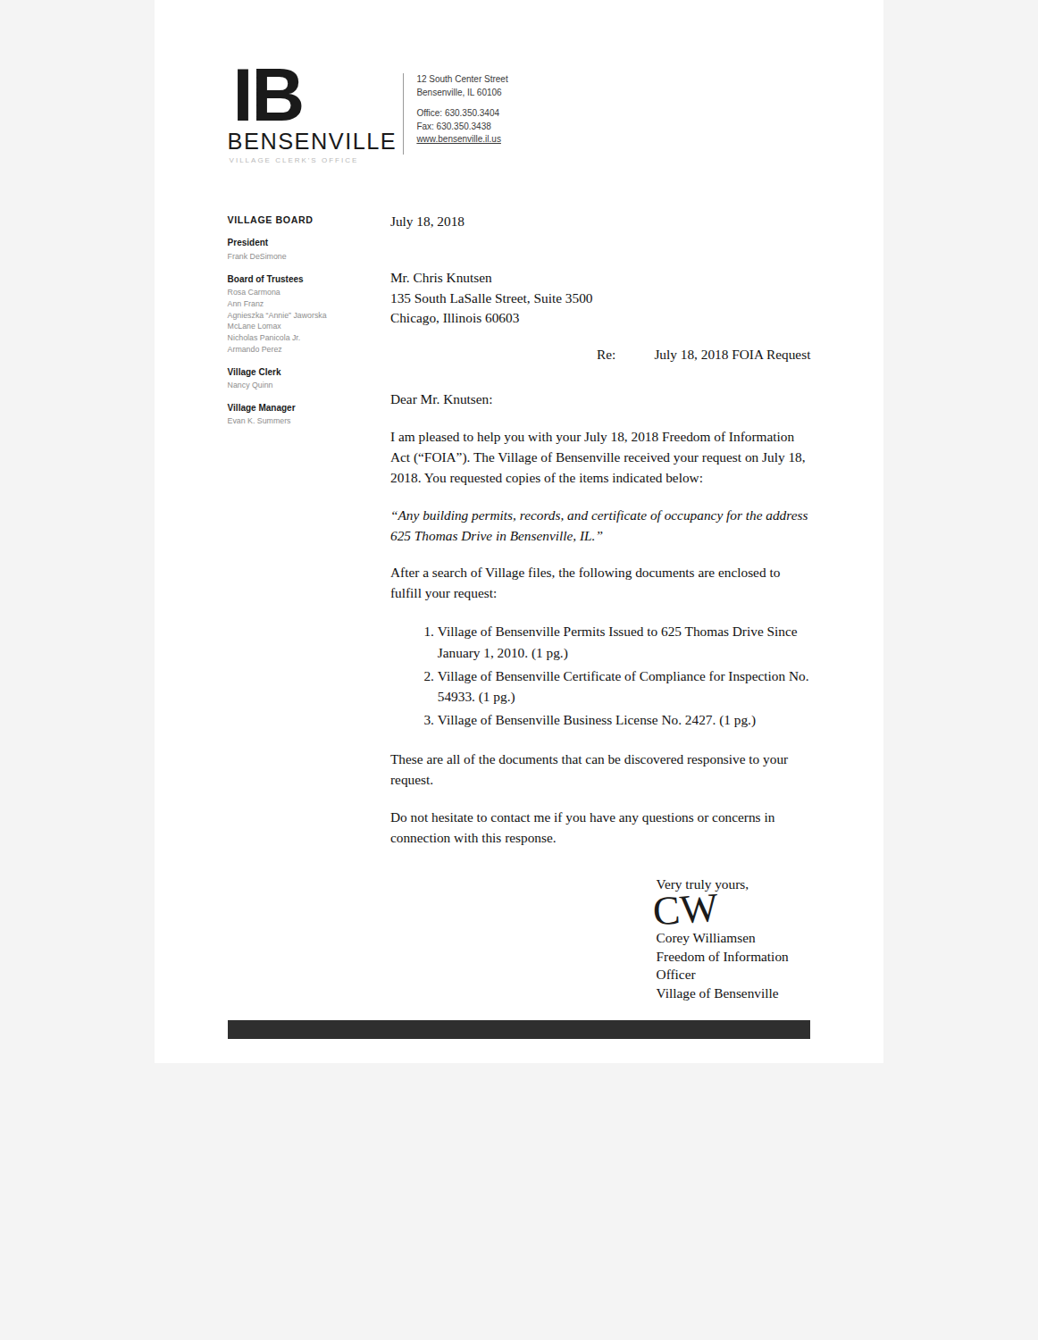IB
BENSENVILLE
Village Clerk's Office
12 South Center Street
Bensenville, IL 60106
Office: 630.350.3404
Fax: 630.350.3438
www.bensenville.il.us
VILLAGE BOARD
President
Frank DeSimone
Board of Trustees
Rosa Carmona Ann Franz Agnieszka “Annie” Jaworska McLane Lomax Nicholas Panicola Jr. Armando Perez
Village Clerk
Nancy Quinn
Village Manager
Evan K. Summers
July 18, 2018
Mr. Chris Knutsen 135 South LaSalle Street, Suite 3500 Chicago, Illinois 60603
Re: July 18, 2018 FOIA Request
Dear Mr. Knutsen:
I am pleased to help you with your July 18, 2018 Freedom of Information Act (“FOIA”). The Village of Bensenville received your request on July 18, 2018. You requested copies of the items indicated below:
“Any building permits, records, and certificate of occupancy for the address 625 Thomas Drive in Bensenville, IL.”
After a search of Village files, the following documents are enclosed to fulfill your request:
Village of Bensenville Permits Issued to 625 Thomas Drive Since January 1, 2010. (1 pg.)
Village of Bensenville Certificate of Compliance for Inspection No. 54933. (1 pg.)
Village of Bensenville Business License No. 2427. (1 pg.)
These are all of the documents that can be discovered responsive to your request.
Do not hesitate to contact me if you have any questions or concerns in connection with this response.
Very truly yours,
CW
Corey Williamsen Freedom of Information Officer Village of Bensenville